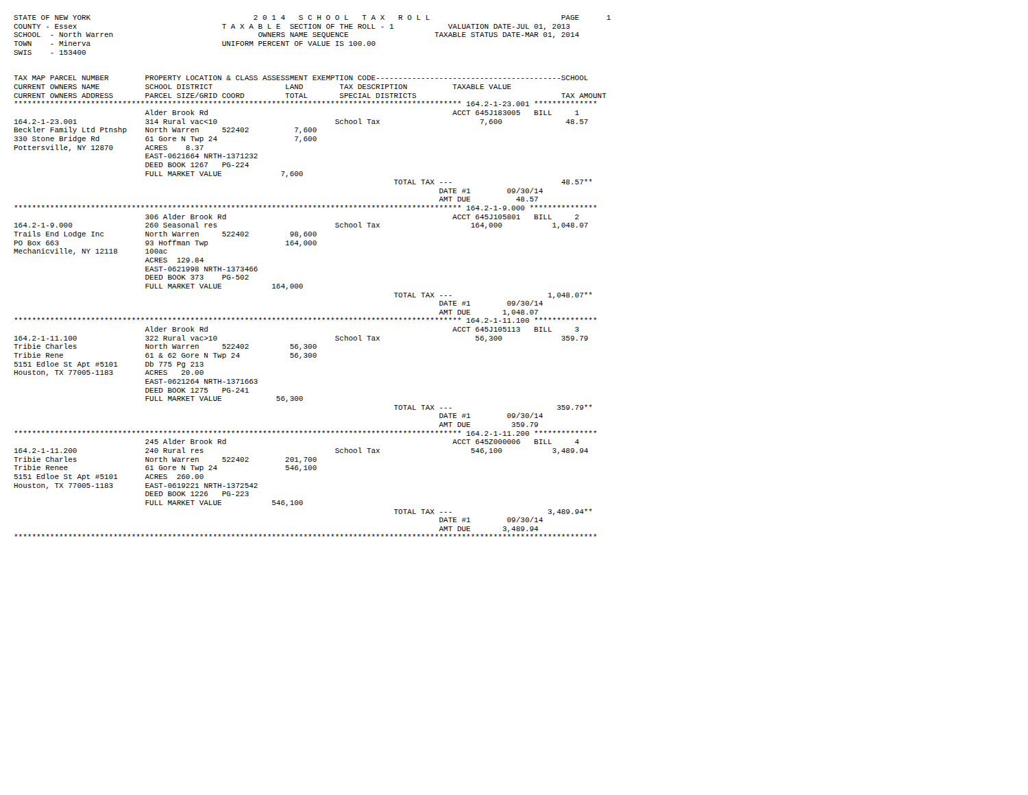2014 School Tax Roll — Taxable Section of the Roll - 1 — Town of Minerva, Essex County, New York
STATE OF NEW YORK                                    2 0 1 4   S C H O O L   T A X   R O L L                             PAGE      1
COUNTY - Essex                                T A X A B L E  SECTION OF THE ROLL - 1            VALUATION DATE-JUL 01, 2013
SCHOOL  - North Warren                                OWNERS NAME SEQUENCE                   TAXABLE STATUS DATE-MAR 01, 2014
TOWN    - Minerva                             UNIFORM PERCENT OF VALUE IS 100.00
SWIS    - 153400


TAX MAP PARCEL NUMBER        PROPERTY LOCATION & CLASS ASSESSMENT EXEMPTION CODE-----------------------------------------SCHOOL
CURRENT OWNERS NAME          SCHOOL DISTRICT                LAND        TAX DESCRIPTION          TAXABLE VALUE
CURRENT OWNERS ADDRESS       PARCEL SIZE/GRID COORD         TOTAL       SPECIAL DISTRICTS                                TAX AMOUNT
*************************************************************************************************** 164.2-1-23.001 **************
                             Alder Brook Rd                                                      ACCT 645J183005   BILL     1
164.2-1-23.001               314 Rural vac<10                          School Tax                      7,600              48.57
Beckler Family Ltd Ptnshp    North Warren     522402          7,600
330 Stone Bridge Rd          61 Gore N Twp 24                 7,600
Pottersville, NY 12870       ACRES    8.37
                             EAST-0621664 NRTH-1371232
                             DEED BOOK 1267   PG-224
                             FULL MARKET VALUE             7,600
                                                                                    TOTAL TAX ---                        48.57**
                                                                                              DATE #1        09/30/14
                                                                                              AMT DUE          48.57
*************************************************************************************************** 164.2-1-9.000 ***************
                             306 Alder Brook Rd                                                  ACCT 645J105801   BILL     2
164.2-1-9.000                260 Seasonal res                          School Tax                    164,000           1,048.07
Trails End Lodge Inc         North Warren     522402         98,600
PO Box 663                   93 Hoffman Twp                 164,000
Mechanicville, NY 12118      100ac
                             ACRES  129.84
                             EAST-0621998 NRTH-1373466
                             DEED BOOK 373    PG-502
                             FULL MARKET VALUE           164,000
                                                                                    TOTAL TAX ---                     1,048.07**
                                                                                              DATE #1        09/30/14
                                                                                              AMT DUE       1,048.07
*************************************************************************************************** 164.2-1-11.100 **************
                             Alder Brook Rd                                                      ACCT 645J105113   BILL     3
164.2-1-11.100               322 Rural vac>10                          School Tax                     56,300             359.79
Tribie Charles               North Warren     522402         56,300
Tribie Rene                  61 & 62 Gore N Twp 24           56,300
5151 Edloe St Apt #5101      Db 775 Pg 213
Houston, TX 77005-1183       ACRES   20.00
                             EAST-0621264 NRTH-1371663
                             DEED BOOK 1275   PG-241
                             FULL MARKET VALUE            56,300
                                                                                    TOTAL TAX ---                       359.79**
                                                                                              DATE #1        09/30/14
                                                                                              AMT DUE         359.79
*************************************************************************************************** 164.2-1-11.200 **************
                             245 Alder Brook Rd                                                  ACCT 645Z000006   BILL     4
164.2-1-11.200               240 Rural res                             School Tax                    546,100           3,489.94
Tribie Charles               North Warren     522402        201,700
Tribie Renee                 61 Gore N Twp 24               546,100
5151 Edloe St Apt #5101      ACRES  260.00
Houston, TX 77005-1183       EAST-0619221 NRTH-1372542
                             DEED BOOK 1226   PG-223
                             FULL MARKET VALUE           546,100
                                                                                    TOTAL TAX ---                     3,489.94**
                                                                                              DATE #1        09/30/14
                                                                                              AMT DUE       3,489.94
*********************************************************************************************************************************